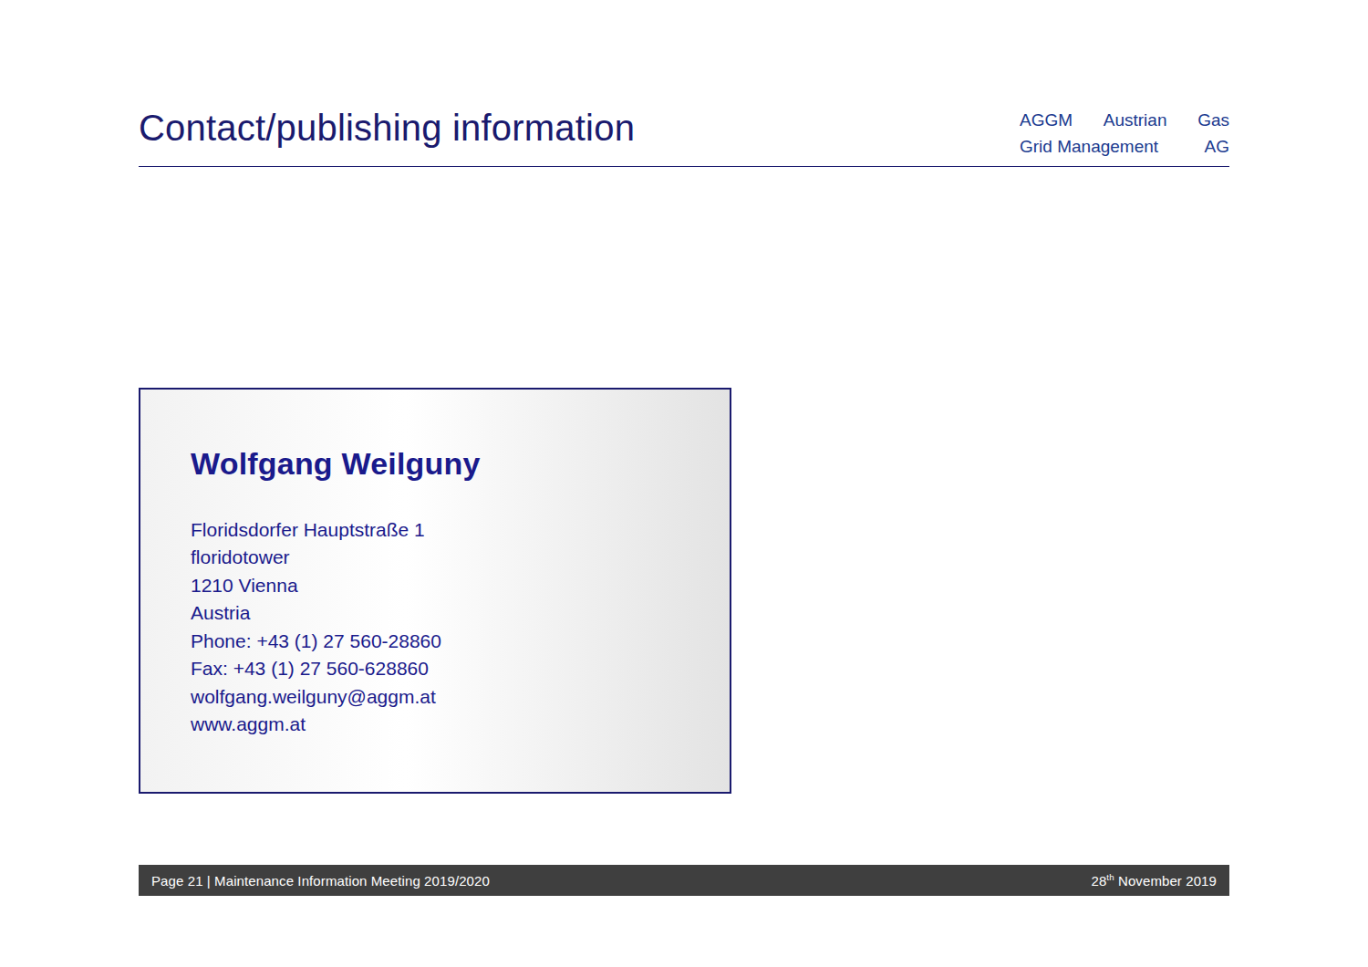Contact/publishing information
AGGM Austrian Gas
Grid Management AG
Wolfgang Weilguny
Floridsdorfer Hauptstraße 1
floridotower
1210 Vienna
Austria
Phone: +43 (1) 27 560-28860
Fax: +43 (1) 27 560-628860
wolfgang.weilguny@aggm.at
www.aggm.at
Page 21 | Maintenance Information Meeting 2019/2020
28th November 2019